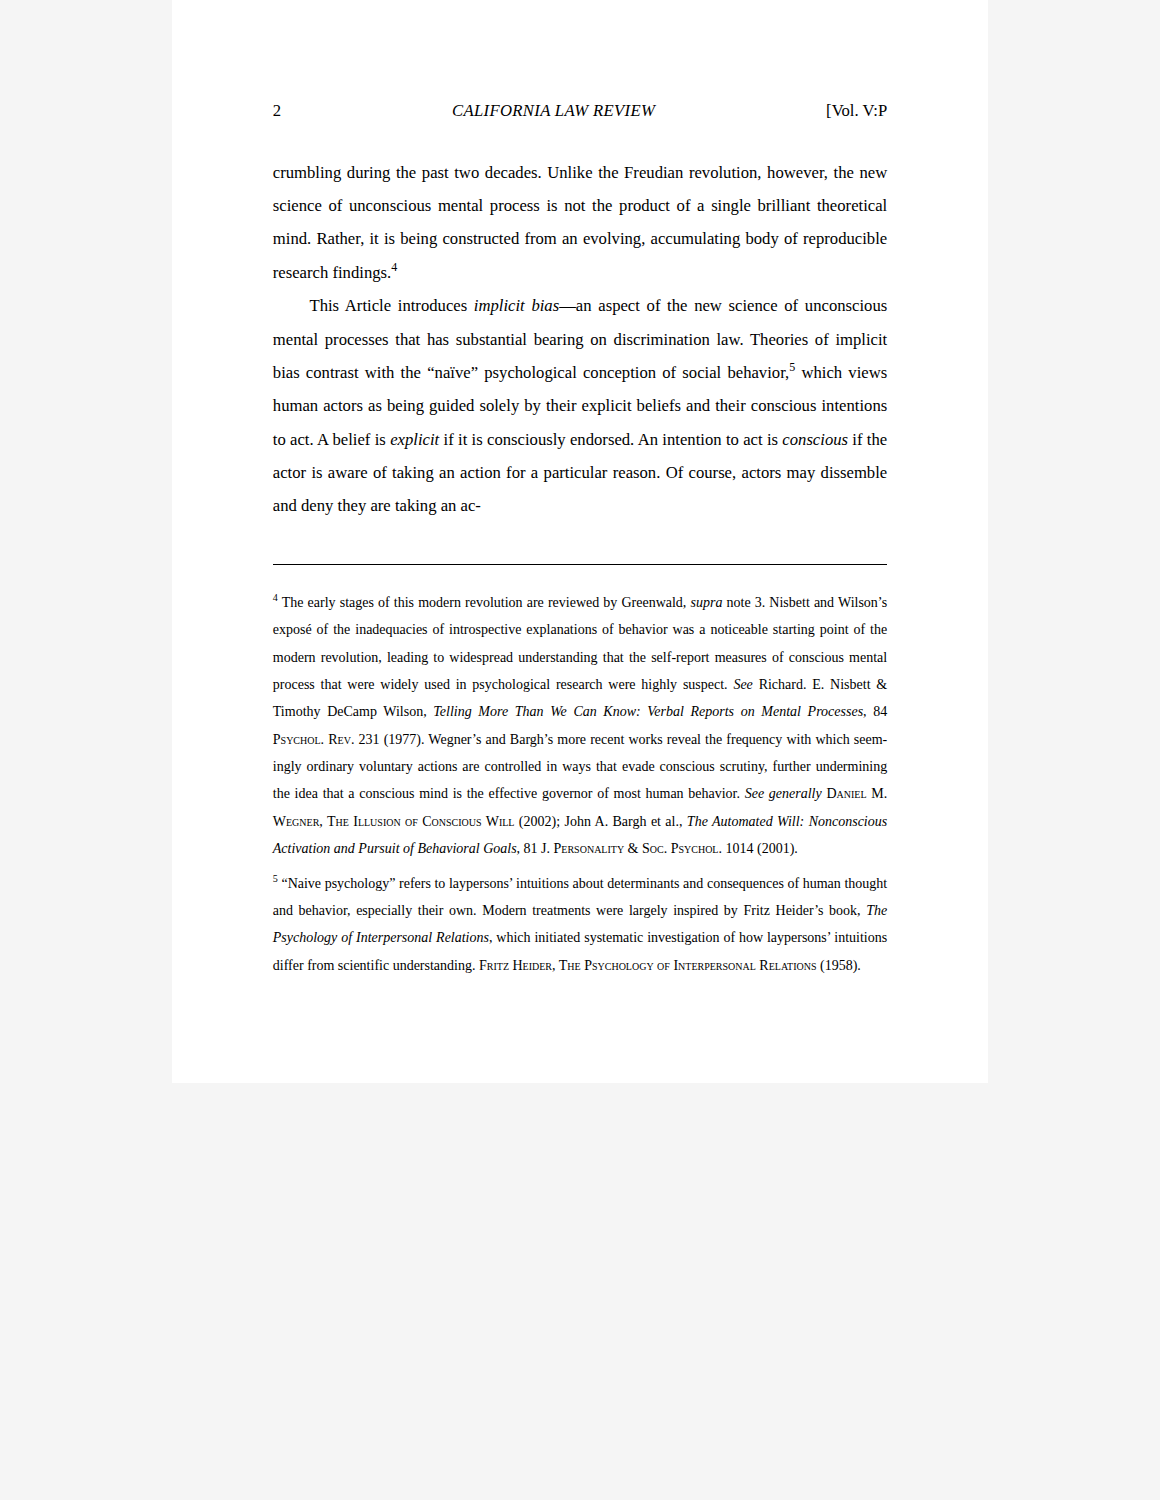2 CALIFORNIA LAW REVIEW [Vol. V:P
crumbling during the past two decades. Unlike the Freudian revolution, however, the new science of unconscious mental process is not the product of a single brilliant theoretical mind. Rather, it is being constructed from an evolving, accumulating body of reproducible research findings.4
This Article introduces implicit bias—an aspect of the new science of unconscious mental processes that has substantial bearing on discrimination law. Theories of implicit bias contrast with the “naïve” psychological conception of social behavior,5 which views human actors as being guided solely by their explicit beliefs and their conscious intentions to act. A belief is explicit if it is consciously endorsed. An intention to act is conscious if the actor is aware of taking an action for a particular reason. Of course, actors may dissemble and deny they are taking an ac-
4 The early stages of this modern revolution are reviewed by Greenwald, supra note 3. Nisbett and Wilson’s exposé of the inadequacies of introspective explanations of behavior was a noticeable starting point of the modern revolution, leading to widespread understanding that the self-report measures of conscious mental process that were widely used in psychological research were highly suspect. See Richard. E. Nisbett & Timothy DeCamp Wilson, Telling More Than We Can Know: Verbal Reports on Mental Processes, 84 Psychol. Rev. 231 (1977). Wegner’s and Bargh’s more recent works reveal the frequency with which seemingly ordinary voluntary actions are controlled in ways that evade conscious scrutiny, further undermining the idea that a conscious mind is the effective governor of most human behavior. See generally Daniel M. Wegner, The Illusion of Conscious Will (2002); John A. Bargh et al., The Automated Will: Nonconscious Activation and Pursuit of Behavioral Goals, 81 J. Personality & Soc. Psychol. 1014 (2001).
5 “Naive psychology” refers to laypersons’ intuitions about determinants and consequences of human thought and behavior, especially their own. Modern treatments were largely inspired by Fritz Heider’s book, The Psychology of Interpersonal Relations, which initiated systematic investigation of how laypersons’ intuitions differ from scientific understanding. Fritz Heider, The Psychology of Interpersonal Relations (1958).